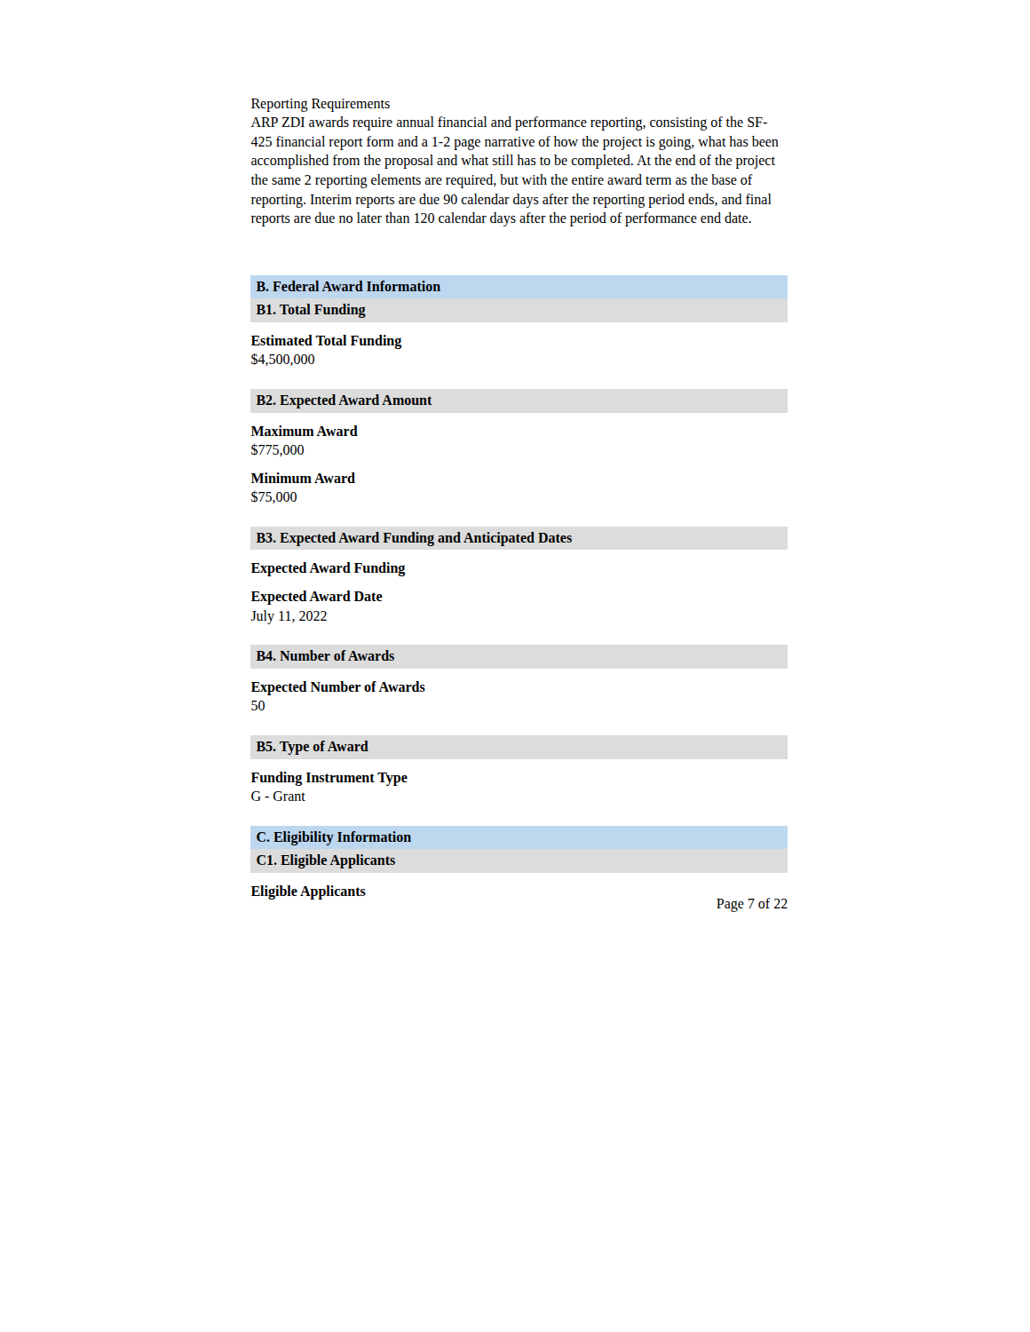Reporting Requirements
ARP ZDI awards require annual financial and performance reporting, consisting of the SF-425 financial report form and a 1-2 page narrative of how the project is going, what has been accomplished from the proposal and what still has to be completed. At the end of the project the same 2 reporting elements are required, but with the entire award term as the base of reporting. Interim reports are due 90 calendar days after the reporting period ends, and final reports are due no later than 120 calendar days after the period of performance end date.
B. Federal Award Information
B1. Total Funding
Estimated Total Funding
$4,500,000
B2. Expected Award Amount
Maximum Award
$775,000
Minimum Award
$75,000
B3. Expected Award Funding and Anticipated Dates
Expected Award Funding
Expected Award Date
July 11, 2022
B4. Number of Awards
Expected Number of Awards
50
B5. Type of Award
Funding Instrument Type
G - Grant
C. Eligibility Information
C1. Eligible Applicants
Eligible Applicants
Page 7 of 22